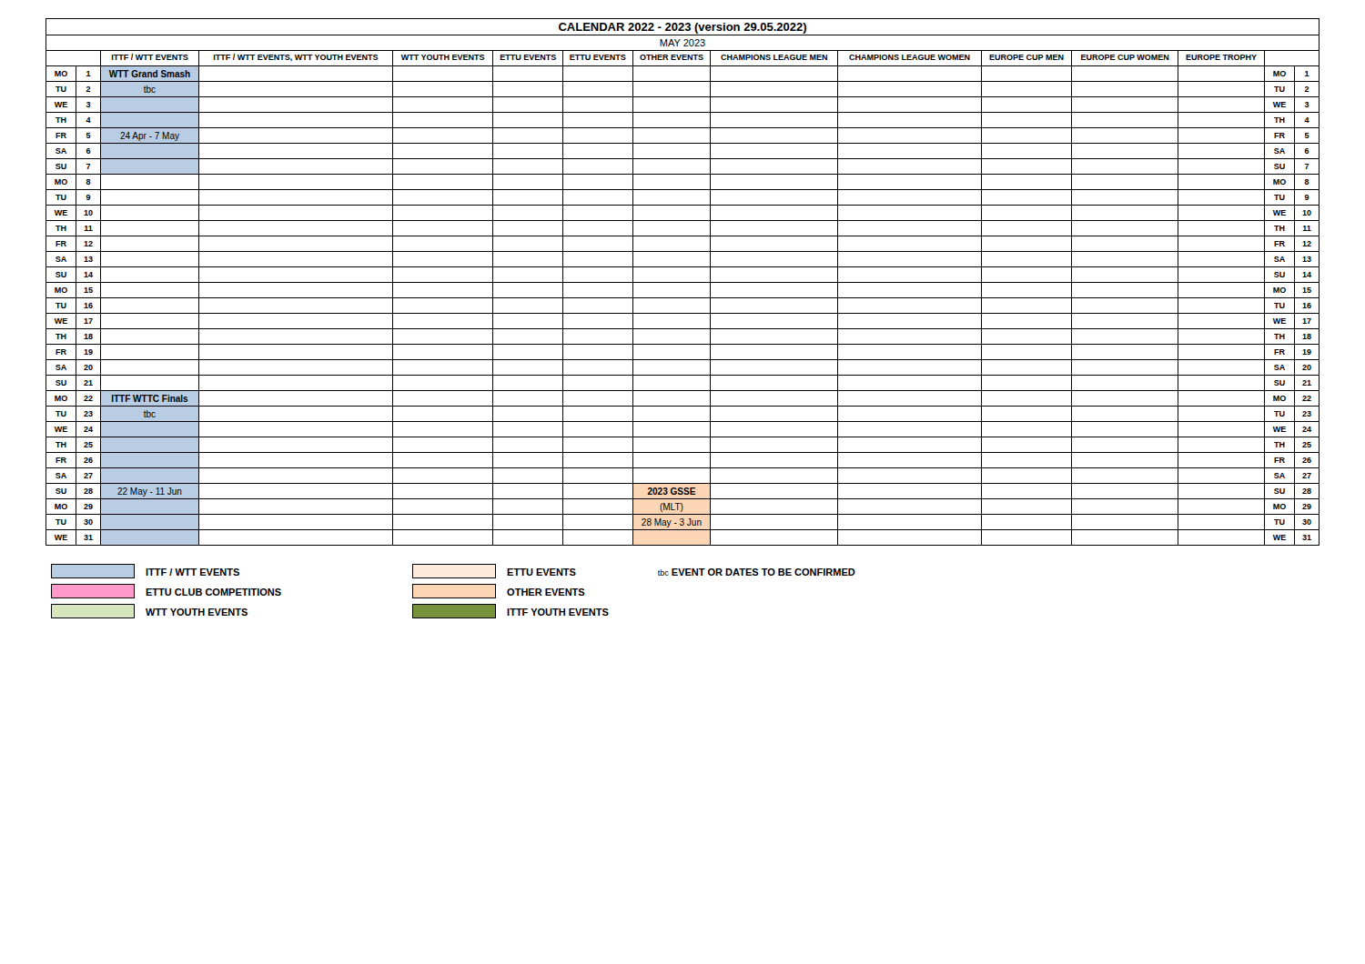| CALENDAR 2022 - 2023 (version 29.05.2022) |
| MAY 2023 |
| | ITTF / WTT EVENTS | ITTF / WTT EVENTS, WTT YOUTH EVENTS | WTT YOUTH EVENTS | ETTU EVENTS | ETTU EVENTS | OTHER EVENTS | CHAMPIONS LEAGUE MEN | CHAMPIONS LEAGUE WOMEN | EUROPE CUP MEN | EUROPE CUP WOMEN | EUROPE TROPHY | |
| MO | 1 | WTT Grand Smash | | | | | | | | | | | MO | 1 |
| TU | 2 | tbc | | | | | | | | | | | TU | 2 |
| WE | 3 | | | | | | | | | | | | WE | 3 |
| TH | 4 | | | | | | | | | | | | TH | 4 |
| FR | 5 | 24 Apr - 7 May | | | | | | | | | | | FR | 5 |
| SA | 6 | | | | | | | | | | | | SA | 6 |
| SU | 7 | | | | | | | | | | | | SU | 7 |
| MO | 8 | | | | | | | | | | | | MO | 8 |
| TU | 9 | | | | | | | | | | | | TU | 9 |
| WE | 10 | | | | | | | | | | | | WE | 10 |
| TH | 11 | | | | | | | | | | | | TH | 11 |
| FR | 12 | | | | | | | | | | | | FR | 12 |
| SA | 13 | | | | | | | | | | | | SA | 13 |
| SU | 14 | | | | | | | | | | | | SU | 14 |
| MO | 15 | | | | | | | | | | | | MO | 15 |
| TU | 16 | | | | | | | | | | | | TU | 16 |
| WE | 17 | | | | | | | | | | | | WE | 17 |
| TH | 18 | | | | | | | | | | | | TH | 18 |
| FR | 19 | | | | | | | | | | | | FR | 19 |
| SA | 20 | | | | | | | | | | | | SA | 20 |
| SU | 21 | | | | | | | | | | | | SU | 21 |
| MO | 22 | ITTF WTTC Finals | | | | | | | | | | | MO | 22 |
| TU | 23 | tbc | | | | | | | | | | | TU | 23 |
| WE | 24 | | | | | | | | | | | | WE | 24 |
| TH | 25 | | | | | | | | | | | | TH | 25 |
| FR | 26 | | | | | | | | | | | | FR | 26 |
| SA | 27 | | | | | | | | | | | | SA | 27 |
| SU | 28 | 22 May - 11 Jun | | | | | 2023 GSSE | | | | | | SU | 28 |
| MO | 29 | | | | | | (MLT) | | | | | | MO | 29 |
| TU | 30 | | | | | | 28 May - 3 Jun | | | | | | TU | 30 |
| WE | 31 | | | | | | | | | | | | WE | 31 |
| | ITTF / WTT EVENTS | | | ETTU EVENTS | | tbc EVENT OR DATES TO BE CONFIRMED |
| | ETTU CLUB COMPETITIONS | | | OTHER EVENTS | | |
| | WTT YOUTH EVENTS | | | ITTF YOUTH EVENTS | | |